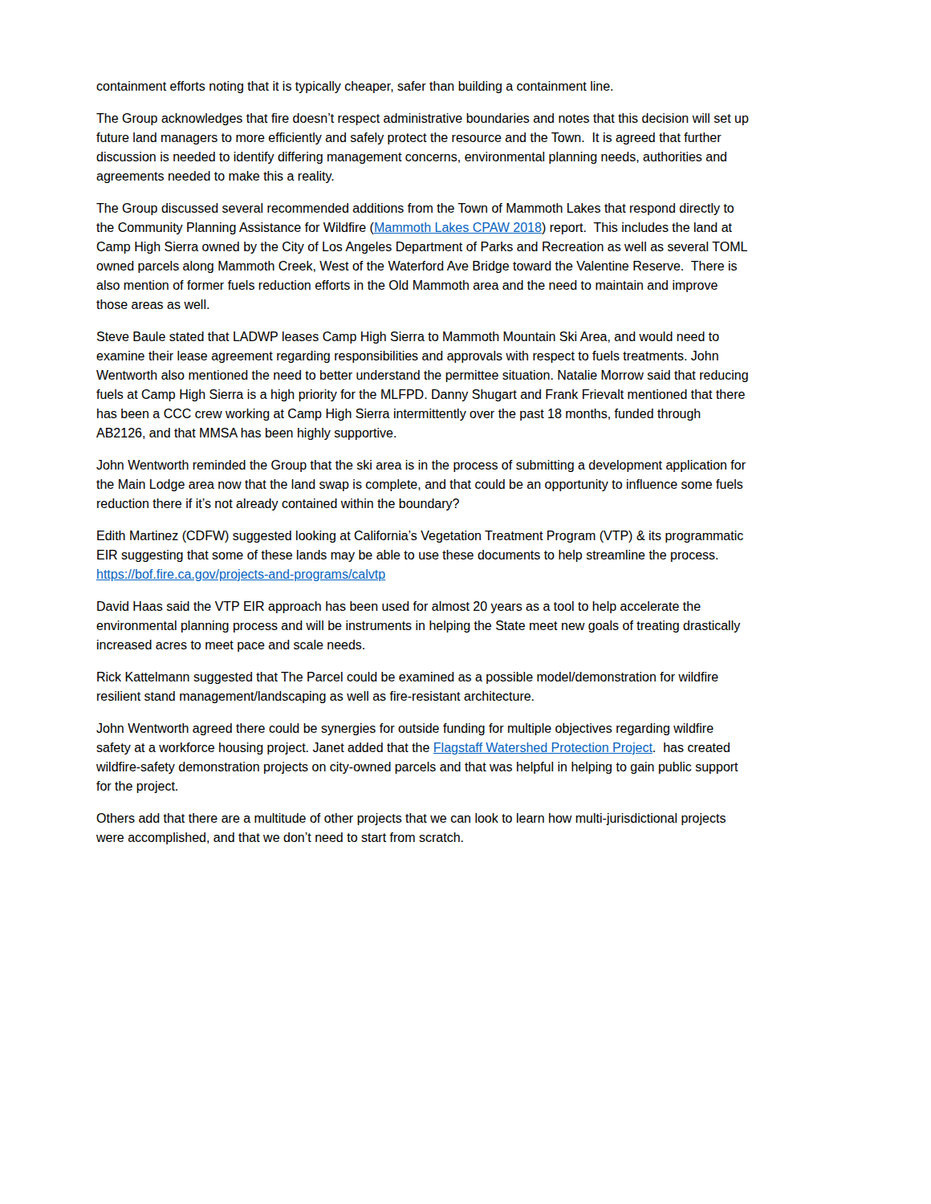containment efforts noting that it is typically cheaper, safer than building a containment line.
The Group acknowledges that fire doesn’t respect administrative boundaries and notes that this decision will set up future land managers to more efficiently and safely protect the resource and the Town. It is agreed that further discussion is needed to identify differing management concerns, environmental planning needs, authorities and agreements needed to make this a reality.
The Group discussed several recommended additions from the Town of Mammoth Lakes that respond directly to the Community Planning Assistance for Wildfire (Mammoth Lakes CPAW 2018) report. This includes the land at Camp High Sierra owned by the City of Los Angeles Department of Parks and Recreation as well as several TOML owned parcels along Mammoth Creek, West of the Waterford Ave Bridge toward the Valentine Reserve. There is also mention of former fuels reduction efforts in the Old Mammoth area and the need to maintain and improve those areas as well.
Steve Baule stated that LADWP leases Camp High Sierra to Mammoth Mountain Ski Area, and would need to examine their lease agreement regarding responsibilities and approvals with respect to fuels treatments. John Wentworth also mentioned the need to better understand the permittee situation. Natalie Morrow said that reducing fuels at Camp High Sierra is a high priority for the MLFPD. Danny Shugart and Frank Frievalt mentioned that there has been a CCC crew working at Camp High Sierra intermittently over the past 18 months, funded through AB2126, and that MMSA has been highly supportive.
John Wentworth reminded the Group that the ski area is in the process of submitting a development application for the Main Lodge area now that the land swap is complete, and that could be an opportunity to influence some fuels reduction there if it’s not already contained within the boundary?
Edith Martinez (CDFW) suggested looking at California’s Vegetation Treatment Program (VTP) & its programmatic EIR suggesting that some of these lands may be able to use these documents to help streamline the process. https://bof.fire.ca.gov/projects-and-programs/calvtp
David Haas said the VTP EIR approach has been used for almost 20 years as a tool to help accelerate the environmental planning process and will be instruments in helping the State meet new goals of treating drastically increased acres to meet pace and scale needs.
Rick Kattelmann suggested that The Parcel could be examined as a possible model/demonstration for wildfire resilient stand management/landscaping as well as fire-resistant architecture.
John Wentworth agreed there could be synergies for outside funding for multiple objectives regarding wildfire safety at a workforce housing project. Janet added that the Flagstaff Watershed Protection Project. has created wildfire-safety demonstration projects on city-owned parcels and that was helpful in helping to gain public support for the project.
Others add that there are a multitude of other projects that we can look to learn how multi-jurisdictional projects were accomplished, and that we don’t need to start from scratch.